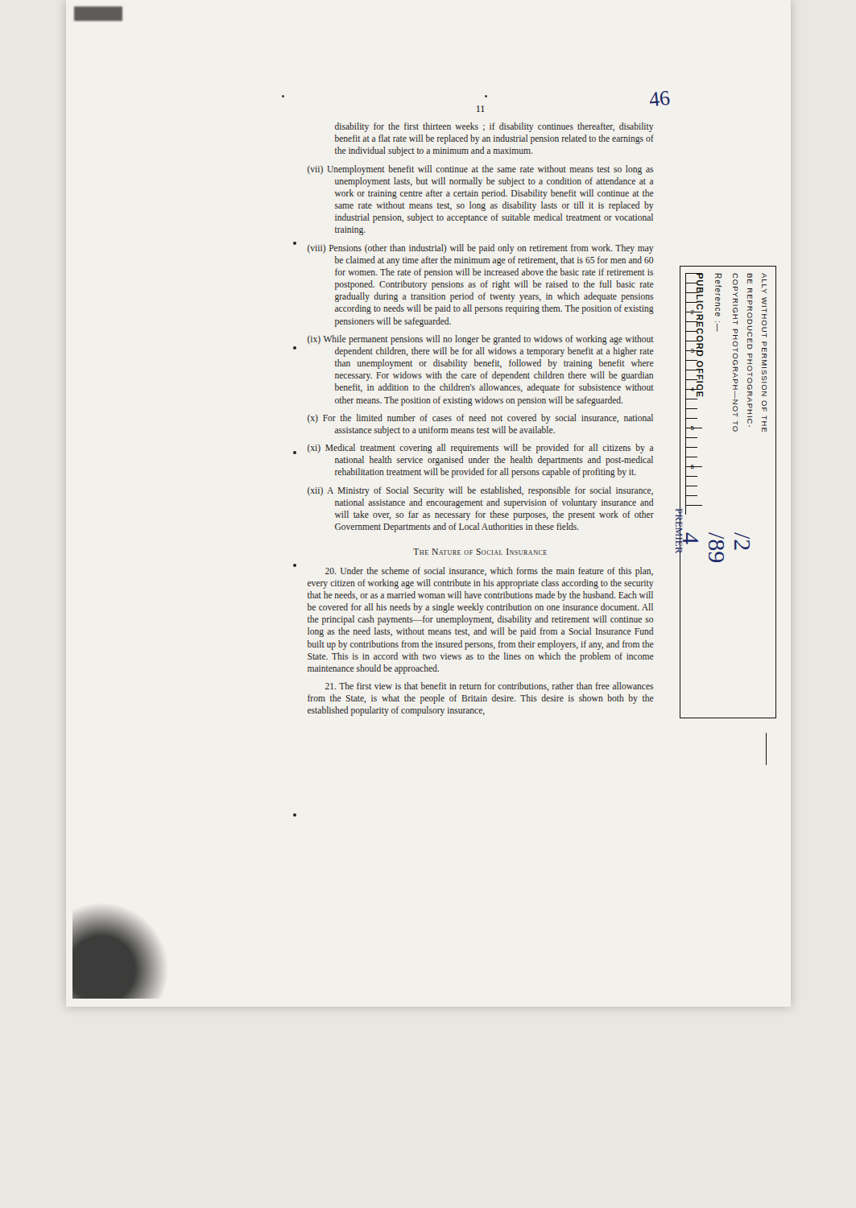46
11
disability for the first thirteen weeks ; if disability continues thereafter, disability benefit at a flat rate will be replaced by an industrial pension related to the earnings of the individual subject to a minimum and a maximum.
(vii) Unemployment benefit will continue at the same rate without means test so long as unemployment lasts, but will normally be subject to a condition of attendance at a work or training centre after a certain period. Disability benefit will continue at the same rate without means test, so long as disability lasts or till it is replaced by industrial pension, subject to acceptance of suitable medical treatment or vocational training.
(viii) Pensions (other than industrial) will be paid only on retirement from work. They may be claimed at any time after the minimum age of retirement, that is 65 for men and 60 for women. The rate of pension will be increased above the basic rate if retirement is postponed. Contributory pensions as of right will be raised to the full basic rate gradually during a transition period of twenty years, in which adequate pensions according to needs will be paid to all persons requiring them. The position of existing pensioners will be safeguarded.
(ix) While permanent pensions will no longer be granted to widows of working age without dependent children, there will be for all widows a temporary benefit at a higher rate than unemployment or disability benefit, followed by training benefit where necessary. For widows with the care of dependent children there will be guardian benefit, in addition to the children's allowances, adequate for subsistence without other means. The position of existing widows on pension will be safeguarded.
(x) For the limited number of cases of need not covered by social insurance, national assistance subject to a uniform means test will be available.
(xi) Medical treatment covering all requirements will be provided for all citizens by a national health service organised under the health departments and post-medical rehabilitation treatment will be provided for all persons capable of profiting by it.
(xii) A Ministry of Social Security will be established, responsible for social insurance, national assistance and encouragement and supervision of voluntary insurance and will take over, so far as necessary for these purposes, the present work of other Government Departments and of Local Authorities in these fields.
The Nature of Social Insurance
20. Under the scheme of social insurance, which forms the main feature of this plan, every citizen of working age will contribute in his appropriate class according to the security that he needs, or as a married woman will have contributions made by the husband. Each will be covered for all his needs by a single weekly contribution on one insurance document. All the principal cash payments—for unemployment, disability and retirement will continue so long as the need lasts, without means test, and will be paid from a Social Insurance Fund built up by contributions from the insured persons, from their employers, if any, and from the State. This is in accord with two views as to the lines on which the problem of income maintenance should be approached.
21. The first view is that benefit in return for contributions, rather than free allowances from the State, is what the people of Britain desire. This desire is shown both by the established popularity of compulsory insurance,
2
3
4
5
6
PUBLIC RECORD OFFICE
Reference :—
COPYRIGHT PHOTOGRAPH—NOT TO
BE REPRODUCED PHOTOGRAPHIC-
ALLY WITHOUT PERMISSION OF THE
PREMIER
4
/89
/2